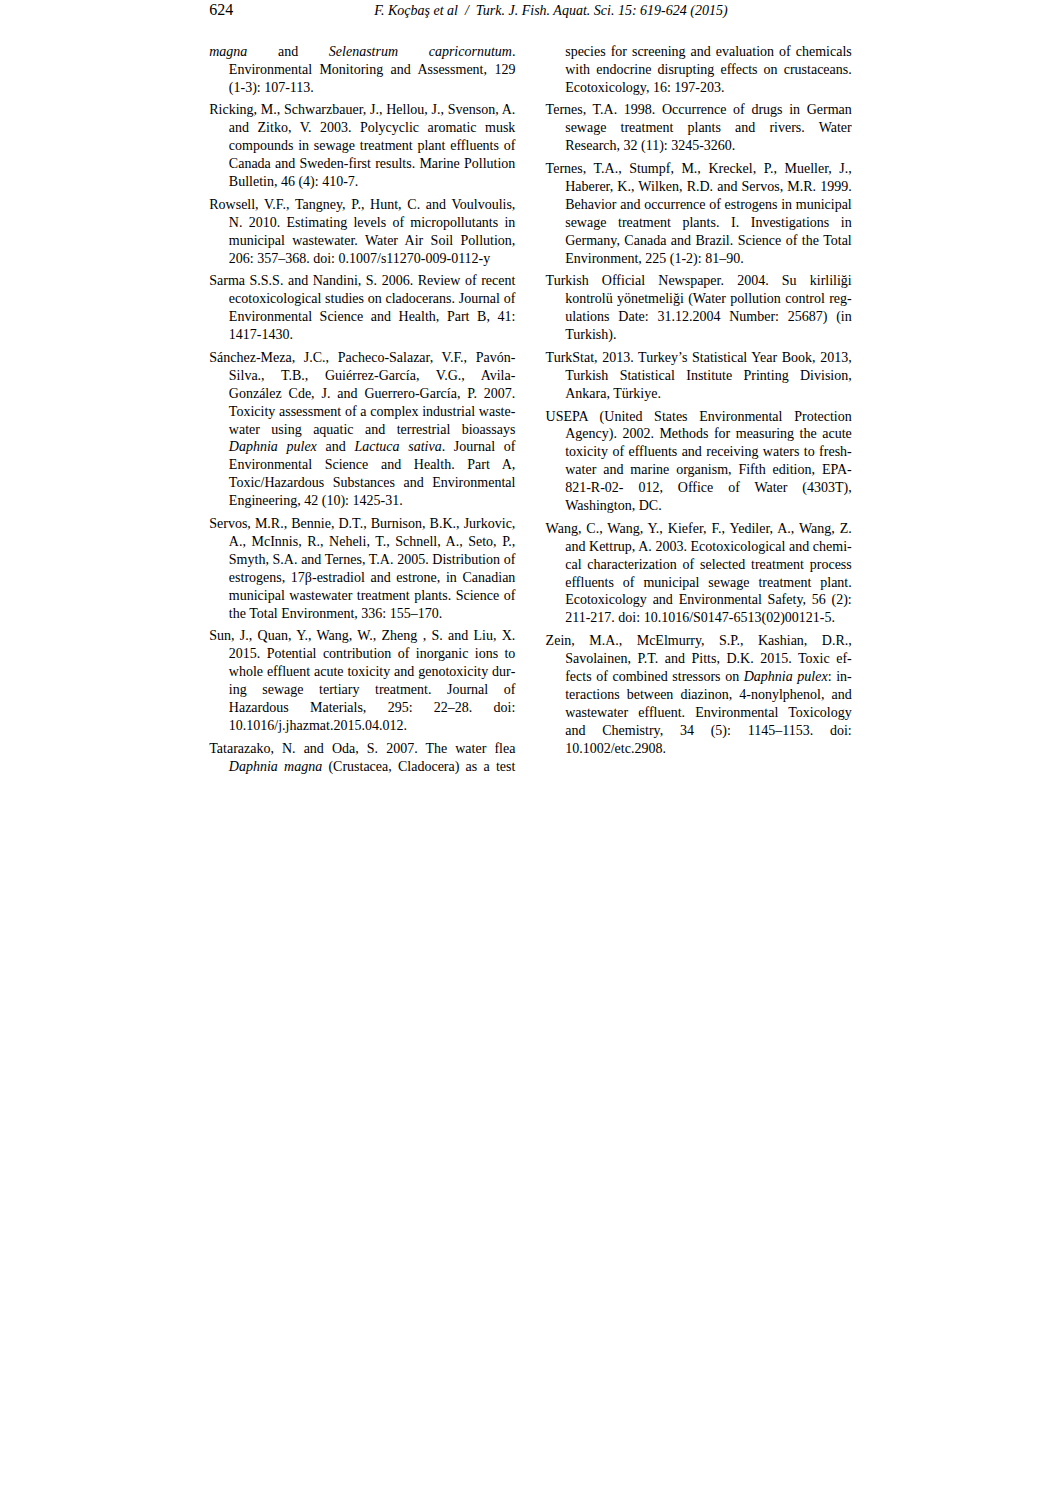624 F. Koçbaş et al / Turk. J. Fish. Aquat. Sci. 15: 619-624 (2015)
magna and Selenastrum capricornutum. Environmental Monitoring and Assessment, 129 (1-3): 107-113.
Ricking, M., Schwarzbauer, J., Hellou, J., Svenson, A. and Zitko, V. 2003. Polycyclic aromatic musk compounds in sewage treatment plant effluents of Canada and Sweden-first results. Marine Pollution Bulletin, 46 (4): 410-7.
Rowsell, V.F., Tangney, P., Hunt, C. and Voulvoulis, N. 2010. Estimating levels of micropollutants in municipal wastewater. Water Air Soil Pollution, 206: 357–368. doi: 0.1007/s11270-009-0112-y
Sarma S.S.S. and Nandini, S. 2006. Review of recent ecotoxicological studies on cladocerans. Journal of Environmental Science and Health, Part B, 41: 1417-1430.
Sánchez-Meza, J.C., Pacheco-Salazar, V.F., Pavón-Silva., T.B., Guiérrez-García, V.G., Avila-González Cde, J. and Guerrero-García, P. 2007. Toxicity assessment of a complex industrial wastewater using aquatic and terrestrial bioassays Daphnia pulex and Lactuca sativa. Journal of Environmental Science and Health. Part A, Toxic/Hazardous Substances and Environmental Engineering, 42 (10): 1425-31.
Servos, M.R., Bennie, D.T., Burnison, B.K., Jurkovic, A., McInnis, R., Neheli, T., Schnell, A., Seto, P., Smyth, S.A. and Ternes, T.A. 2005. Distribution of estrogens, 17β-estradiol and estrone, in Canadian municipal wastewater treatment plants. Science of the Total Environment, 336: 155–170.
Sun, J., Quan, Y., Wang, W., Zheng , S. and Liu, X. 2015. Potential contribution of inorganic ions to whole effluent acute toxicity and genotoxicity during sewage tertiary treatment. Journal of Hazardous Materials, 295: 22–28. doi: 10.1016/j.jhazmat.2015.04.012.
Tatarazako, N. and Oda, S. 2007. The water flea Daphnia magna (Crustacea, Cladocera) as a test species for screening and evaluation of chemicals with endocrine disrupting effects on crustaceans. Ecotoxicology, 16: 197-203.
Ternes, T.A. 1998. Occurrence of drugs in German sewage treatment plants and rivers. Water Research, 32 (11): 3245-3260.
Ternes, T.A., Stumpf, M., Kreckel, P., Mueller, J., Haberer, K., Wilken, R.D. and Servos, M.R. 1999. Behavior and occurrence of estrogens in municipal sewage treatment plants. I. Investigations in Germany, Canada and Brazil. Science of the Total Environment, 225 (1-2): 81–90.
Turkish Official Newspaper. 2004. Su kirliliği kontrolü yönetmeliği (Water pollution control regulations Date: 31.12.2004 Number: 25687) (in Turkish).
TurkStat, 2013. Turkey’s Statistical Year Book, 2013, Turkish Statistical Institute Printing Division, Ankara, Türkiye.
USEPA (United States Environmental Protection Agency). 2002. Methods for measuring the acute toxicity of effluents and receiving waters to freshwater and marine organism, Fifth edition, EPA-821-R-02- 012, Office of Water (4303T), Washington, DC.
Wang, C., Wang, Y., Kiefer, F., Yediler, A., Wang, Z. and Kettrup, A. 2003. Ecotoxicological and chemical characterization of selected treatment process effluents of municipal sewage treatment plant. Ecotoxicology and Environmental Safety, 56 (2): 211-217. doi: 10.1016/S0147-6513(02)00121-5.
Zein, M.A., McElmurry, S.P., Kashian, D.R., Savolainen, P.T. and Pitts, D.K. 2015. Toxic effects of combined stressors on Daphnia pulex: interactions between diazinon, 4-nonylphenol, and wastewater effluent. Environmental Toxicology and Chemistry, 34 (5): 1145–1153. doi: 10.1002/etc.2908.